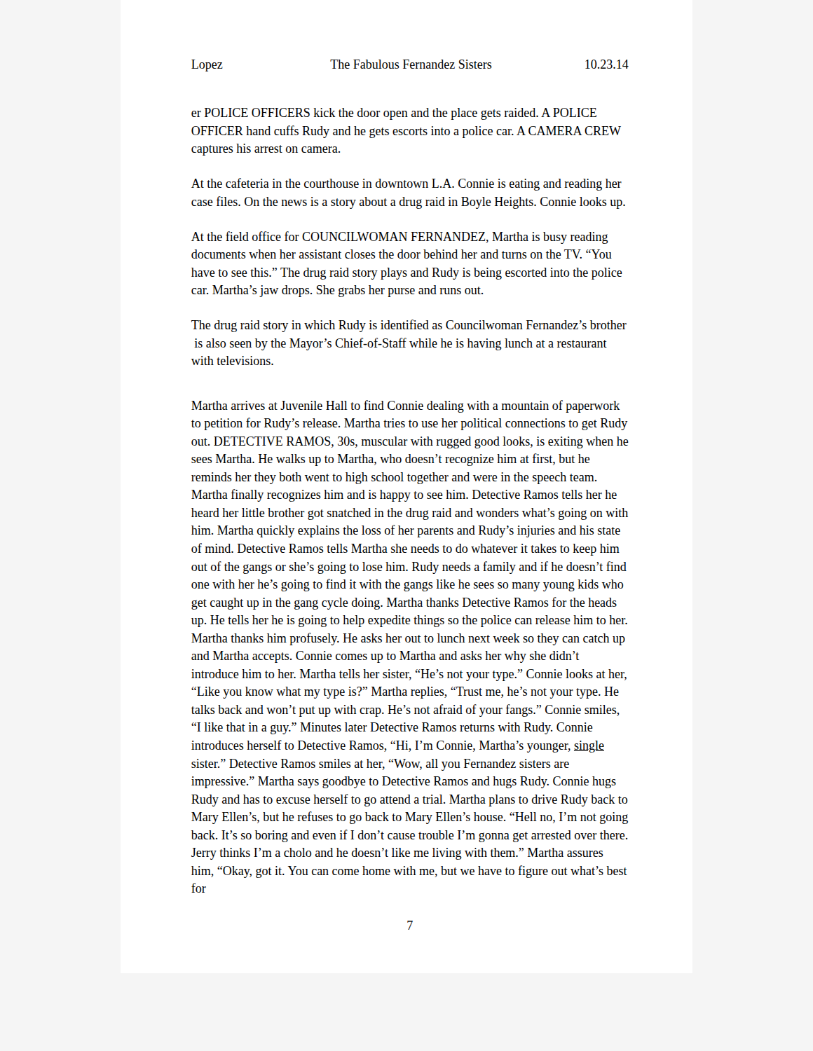Lopez
The Fabulous Fernandez Sisters
10.23.14
er POLICE OFFICERS kick the door open and the place gets raided. A POLICE OFFICER hand cuffs Rudy and he gets escorts into a police car. A CAMERA CREW captures his arrest on camera.
At the cafeteria in the courthouse in downtown L.A. Connie is eating and reading her case files. On the news is a story about a drug raid in Boyle Heights. Connie looks up.
At the field office for COUNCILWOMAN FERNANDEZ, Martha is busy reading documents when her assistant closes the door behind her and turns on the TV. “You have to see this.” The drug raid story plays and Rudy is being escorted into the police car. Martha’s jaw drops. She grabs her purse and runs out.
The drug raid story in which Rudy is identified as Councilwoman Fernandez’s brother
is also seen by the Mayor’s Chief-of-Staff while he is having lunch at a restaurant with televisions.
Martha arrives at Juvenile Hall to find Connie dealing with a mountain of paperwork to petition for Rudy’s release. Martha tries to use her political connections to get Rudy out. DETECTIVE RAMOS, 30s, muscular with rugged good looks, is exiting when he sees Martha. He walks up to Martha, who doesn’t recognize him at first, but he reminds her they both went to high school together and were in the speech team. Martha finally recognizes him and is happy to see him. Detective Ramos tells her he heard her little brother got snatched in the drug raid and wonders what’s going on with him. Martha quickly explains the loss of her parents and Rudy’s injuries and his state of mind. Detective Ramos tells Martha she needs to do whatever it takes to keep him out of the gangs or she’s going to lose him. Rudy needs a family and if he doesn’t find one with her he’s going to find it with the gangs like he sees so many young kids who get caught up in the gang cycle doing. Martha thanks Detective Ramos for the heads up. He tells her he is going to help expedite things so the police can release him to her. Martha thanks him profusely. He asks her out to lunch next week so they can catch up and Martha accepts. Connie comes up to Martha and asks her why she didn’t introduce him to her. Martha tells her sister, “He’s not your type.” Connie looks at her, “Like you know what my type is?” Martha replies, “Trust me, he’s not your type. He talks back and won’t put up with crap. He’s not afraid of your fangs.” Connie smiles, “I like that in a guy.” Minutes later Detective Ramos returns with Rudy. Connie introduces herself to Detective Ramos, “Hi, I’m Connie, Martha’s younger, single sister.” Detective Ramos smiles at her, “Wow, all you Fernandez sisters are impressive.” Martha says goodbye to Detective Ramos and hugs Rudy. Connie hugs Rudy and has to excuse herself to go attend a trial. Martha plans to drive Rudy back to Mary Ellen’s, but he refuses to go back to Mary Ellen’s house. “Hell no, I’m not going back. It’s so boring and even if I don’t cause trouble I’m gonna get arrested over there. Jerry thinks I’m a cholo and he doesn’t like me living with them.” Martha assures him, “Okay, got it. You can come home with me, but we have to figure out what’s best for
7